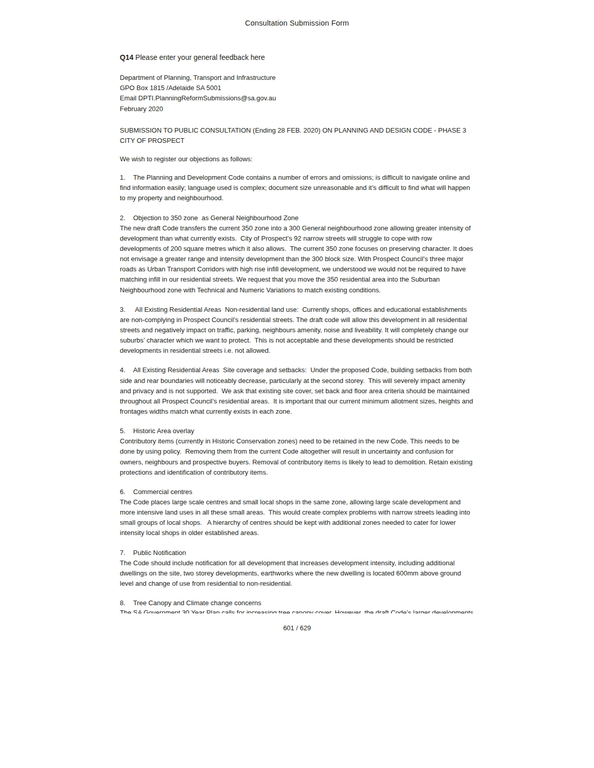Consultation Submission Form
Q14 Please enter your general feedback here
Department of Planning, Transport and Infrastructure
GPO Box 1815 /Adelaide SA 5001
Email DPTI.PlanningReformSubmissions@sa.gov.au
February 2020
SUBMISSION TO PUBLIC CONSULTATION (Ending 28 FEB. 2020) ON PLANNING AND DESIGN CODE - PHASE 3 CITY OF PROSPECT
We wish to register our objections as follows:
1. The Planning and Development Code contains a number of errors and omissions; is difficult to navigate online and find information easily; language used is complex; document size unreasonable and it’s difficult to find what will happen to my property and neighbourhood.
2. Objection to 350 zone as General Neighbourhood Zone The new draft Code transfers the current 350 zone into a 300 General neighbourhood zone allowing greater intensity of development than what currently exists. City of Prospect’s 92 narrow streets will struggle to cope with row developments of 200 square metres which it also allows. The current 350 zone focuses on preserving character. It does not envisage a greater range and intensity development than the 300 block size. With Prospect Council’s three major roads as Urban Transport Corridors with high rise infill development, we understood we would not be required to have matching infill in our residential streets. We request that you move the 350 residential area into the Suburban Neighbourhood zone with Technical and Numeric Variations to match existing conditions.
3. All Existing Residential Areas Non-residential land use: Currently shops, offices and educational establishments are non-complying in Prospect Council’s residential streets. The draft code will allow this development in all residential streets and negatively impact on traffic, parking, neighbours amenity, noise and liveability. It will completely change our suburbs’ character which we want to protect. This is not acceptable and these developments should be restricted developments in residential streets i.e. not allowed.
4. All Existing Residential Areas Site coverage and setbacks: Under the proposed Code, building setbacks from both side and rear boundaries will noticeably decrease, particularly at the second storey. This will severely impact amenity and privacy and is not supported. We ask that existing site cover, set back and floor area criteria should be maintained throughout all Prospect Council’s residential areas. It is important that our current minimum allotment sizes, heights and frontages widths match what currently exists in each zone.
5. Historic Area overlay Contributory items (currently in Historic Conservation zones) need to be retained in the new Code. This needs to be done by using policy. Removing them from the current Code altogether will result in uncertainty and confusion for owners, neighbours and prospective buyers. Removal of contributory items is likely to lead to demolition. Retain existing protections and identification of contributory items.
6. Commercial centres The Code places large scale centres and small local shops in the same zone, allowing large scale development and more intensive land uses in all these small areas. This would create complex problems with narrow streets leading into small groups of local shops. A hierarchy of centres should be kept with additional zones needed to cater for lower intensity local shops in older established areas.
7. Public Notification The Code should include notification for all development that increases development intensity, including additional dwellings on the site, two storey developments, earthworks where the new dwelling is located 600mm above ground level and change of use from residential to non-residential.
8. Tree Canopy and Climate change concerns The SA Government 30 Year Plan calls for increasing tree canopy cover. However, the draft Code’s larger developments and easier
601 / 629